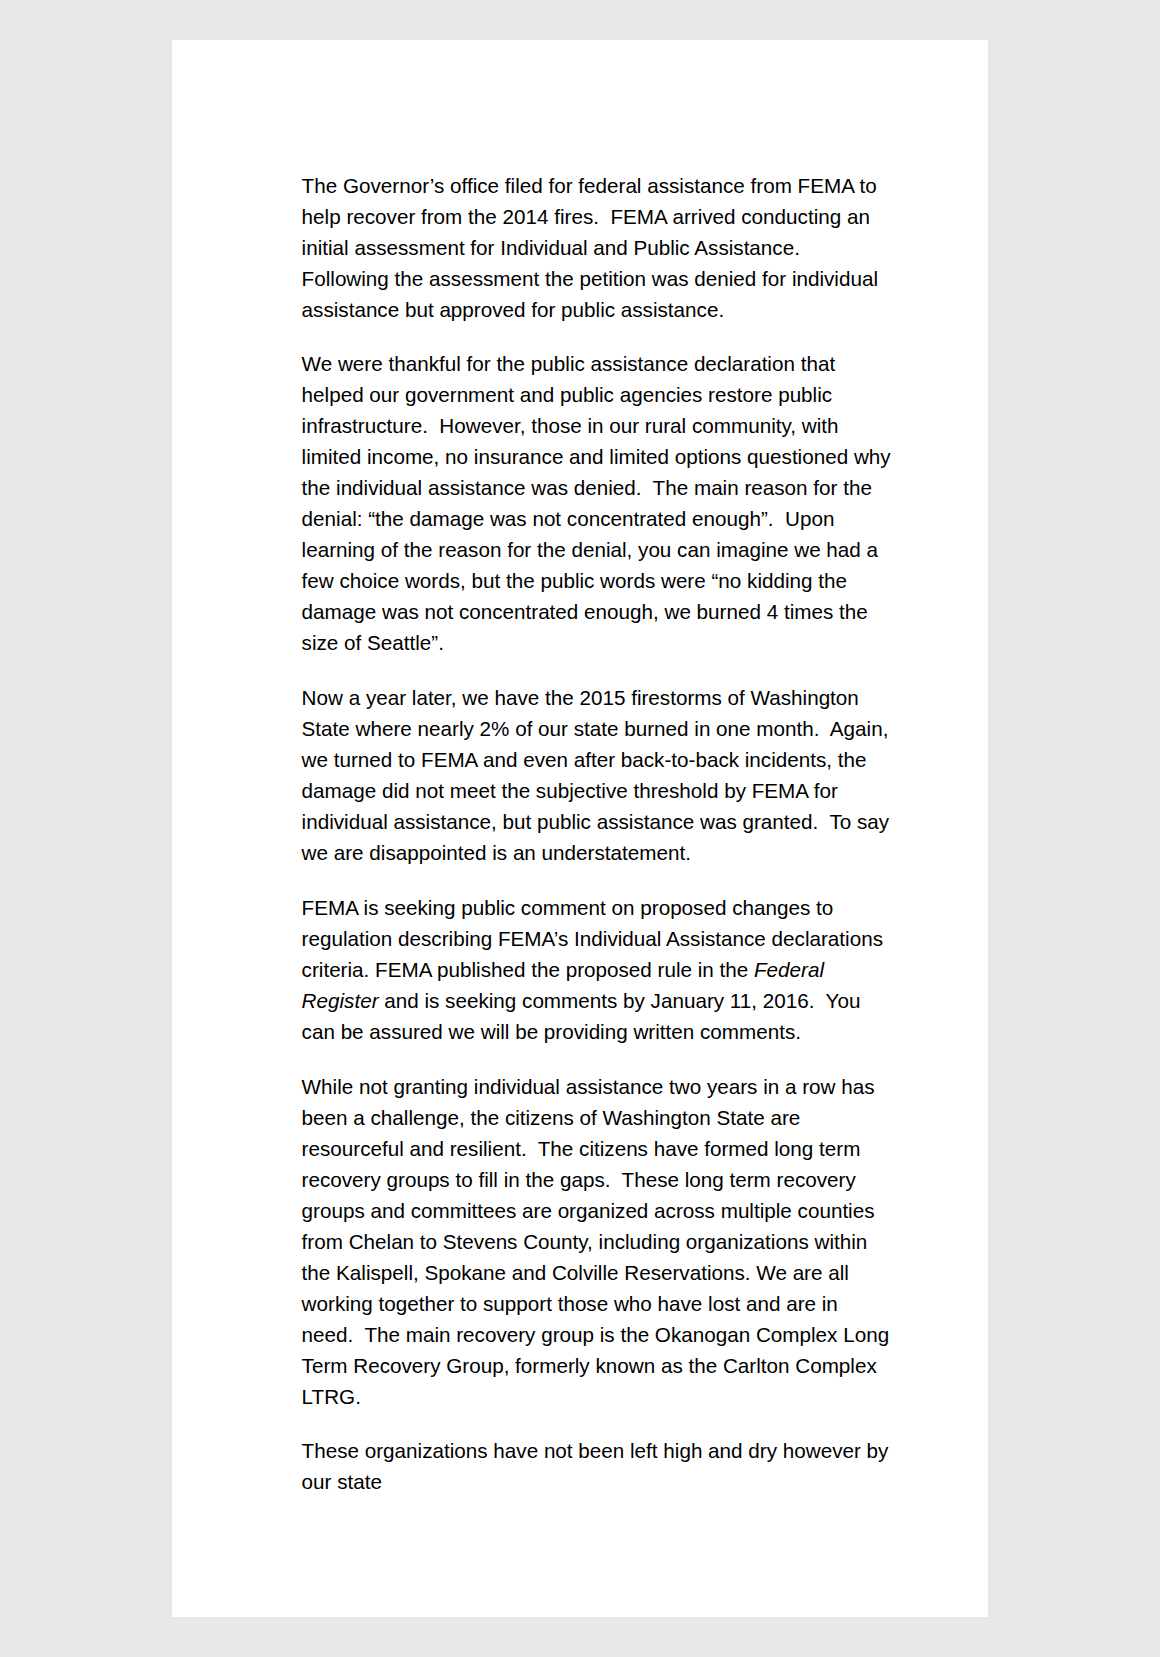The Governor’s office filed for federal assistance from FEMA to help recover from the 2014 fires. FEMA arrived conducting an initial assessment for Individual and Public Assistance. Following the assessment the petition was denied for individual assistance but approved for public assistance.
We were thankful for the public assistance declaration that helped our government and public agencies restore public infrastructure. However, those in our rural community, with limited income, no insurance and limited options questioned why the individual assistance was denied. The main reason for the denial: “the damage was not concentrated enough”. Upon learning of the reason for the denial, you can imagine we had a few choice words, but the public words were “no kidding the damage was not concentrated enough, we burned 4 times the size of Seattle”.
Now a year later, we have the 2015 firestorms of Washington State where nearly 2% of our state burned in one month. Again, we turned to FEMA and even after back-to-back incidents, the damage did not meet the subjective threshold by FEMA for individual assistance, but public assistance was granted. To say we are disappointed is an understatement.
FEMA is seeking public comment on proposed changes to regulation describing FEMA’s Individual Assistance declarations criteria. FEMA published the proposed rule in the Federal Register and is seeking comments by January 11, 2016. You can be assured we will be providing written comments.
While not granting individual assistance two years in a row has been a challenge, the citizens of Washington State are resourceful and resilient. The citizens have formed long term recovery groups to fill in the gaps. These long term recovery groups and committees are organized across multiple counties from Chelan to Stevens County, including organizations within the Kalispell, Spokane and Colville Reservations. We are all working together to support those who have lost and are in need. The main recovery group is the Okanogan Complex Long Term Recovery Group, formerly known as the Carlton Complex LTRG.
These organizations have not been left high and dry however by our state